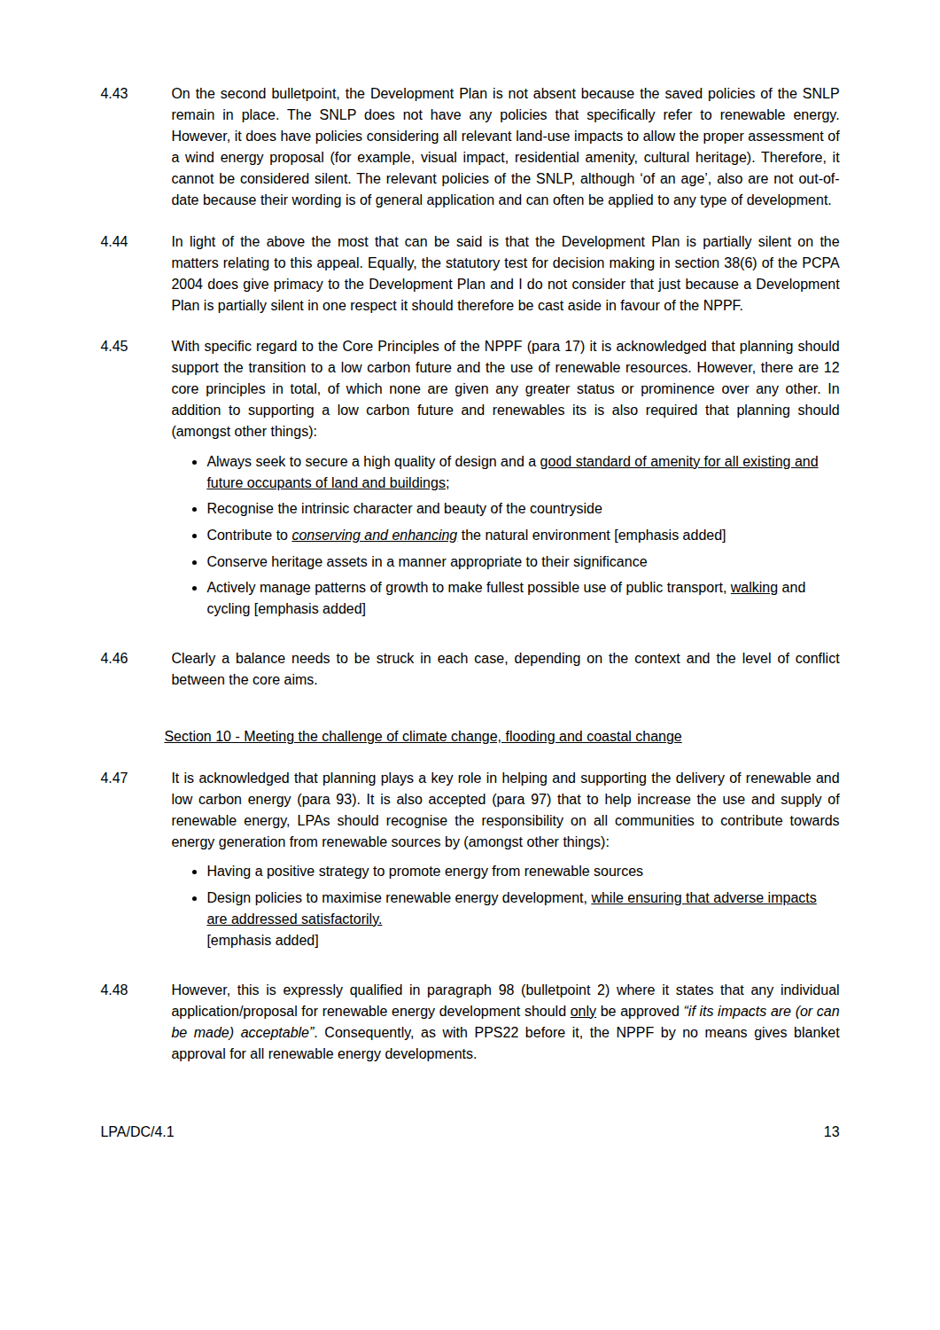4.43
On the second bulletpoint, the Development Plan is not absent because the saved policies of the SNLP remain in place. The SNLP does not have any policies that specifically refer to renewable energy. However, it does have policies considering all relevant land-use impacts to allow the proper assessment of a wind energy proposal (for example, visual impact, residential amenity, cultural heritage). Therefore, it cannot be considered silent. The relevant policies of the SNLP, although ‘of an age’, also are not out-of-date because their wording is of general application and can often be applied to any type of development.
4.44
In light of the above the most that can be said is that the Development Plan is partially silent on the matters relating to this appeal. Equally, the statutory test for decision making in section 38(6) of the PCPA 2004 does give primacy to the Development Plan and I do not consider that just because a Development Plan is partially silent in one respect it should therefore be cast aside in favour of the NPPF.
4.45
With specific regard to the Core Principles of the NPPF (para 17) it is acknowledged that planning should support the transition to a low carbon future and the use of renewable resources. However, there are 12 core principles in total, of which none are given any greater status or prominence over any other. In addition to supporting a low carbon future and renewables its is also required that planning should (amongst other things):
Always seek to secure a high quality of design and a good standard of amenity for all existing and future occupants of land and buildings;
Recognise the intrinsic character and beauty of the countryside
Contribute to conserving and enhancing the natural environment [emphasis added]
Conserve heritage assets in a manner appropriate to their significance
Actively manage patterns of growth to make fullest possible use of public transport, walking and cycling [emphasis added]
4.46
Clearly a balance needs to be struck in each case, depending on the context and the level of conflict between the core aims.
Section 10 - Meeting the challenge of climate change, flooding and coastal change
4.47
It is acknowledged that planning plays a key role in helping and supporting the delivery of renewable and low carbon energy (para 93). It is also accepted (para 97) that to help increase the use and supply of renewable energy, LPAs should recognise the responsibility on all communities to contribute towards energy generation from renewable sources by (amongst other things):
Having a positive strategy to promote energy from renewable sources
Design policies to maximise renewable energy development, while ensuring that adverse impacts are addressed satisfactorily.
[emphasis added]
4.48
However, this is expressly qualified in paragraph 98 (bulletpoint 2) where it states that any individual application/proposal for renewable energy development should only be approved “if its impacts are (or can be made) acceptable”. Consequently, as with PPS22 before it, the NPPF by no means gives blanket approval for all renewable energy developments.
LPA/DC/4.1 13